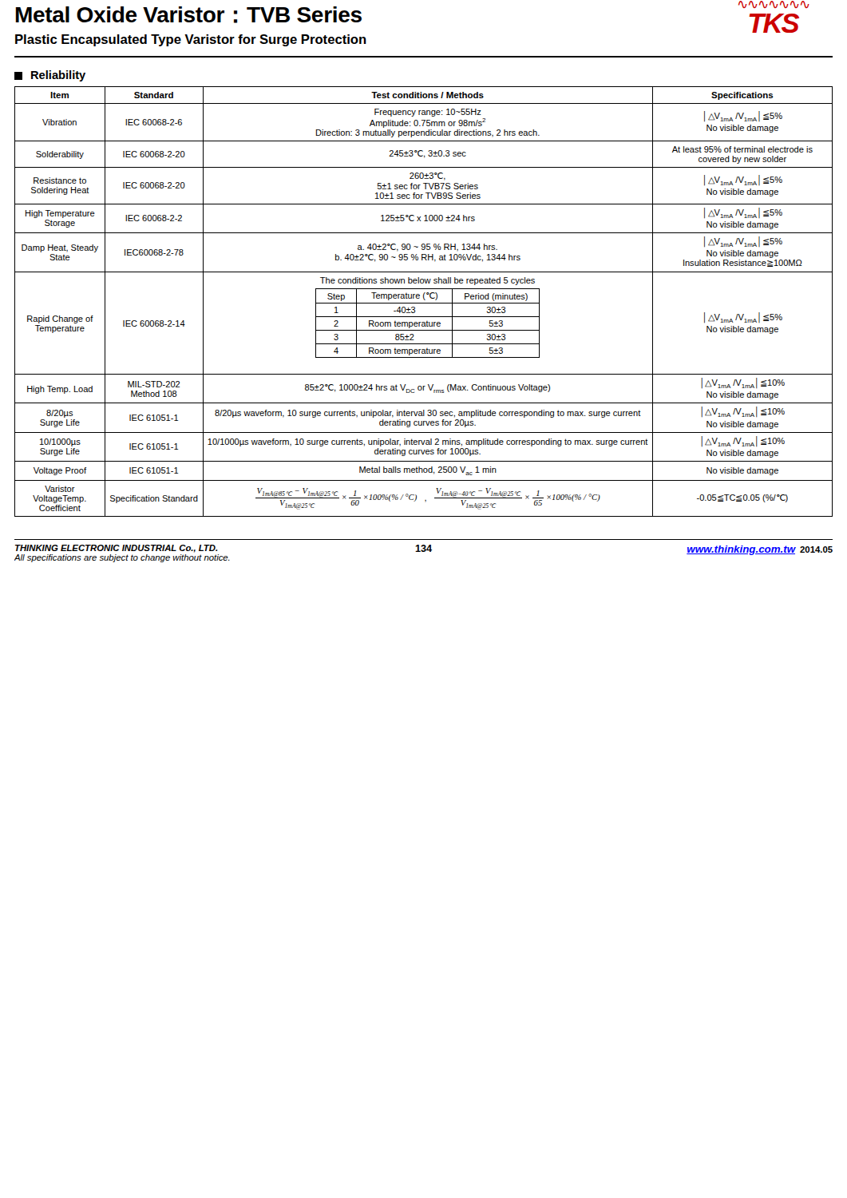Metal Oxide Varistor：TVB Series
Plastic Encapsulated Type Varistor for Surge Protection
∿∿∿∿∿∿∿
TKS
Reliability
| Item | Standard | Test conditions / Methods | Specifications |
| --- | --- | --- | --- |
| Vibration | IEC 60068-2-6 | Frequency range: 10~55Hz Amplitude: 0.75mm or 98m/s 2 Direction: 3 mutually perpendicular directions, 2 hrs each. | │△V 1mA /V 1mA │≦5% No visible damage |
| Solderability | IEC 60068-2-20 | 245±3℃, 3±0.3 sec | At least 95% of terminal electrode is covered by new solder |
| Resistance to Soldering Heat | IEC 60068-2-20 | 260±3℃, 5±1 sec for TVB7S Series 10±1 sec for TVB9S Series | │△V 1mA /V 1mA │≦5% No visible damage |
| High Temperature Storage | IEC 60068-2-2 | 125±5℃ x 1000 ±24 hrs | │△V 1mA /V 1mA │≦5% No visible damage |
| Damp Heat, Steady State | IEC60068-2-78 | a. 40±2℃, 90 ~ 95 % RH, 1344 hrs. b. 40±2℃, 90 ~ 95 % RH, at 10%Vdc, 1344 hrs | │△V 1mA /V 1mA │≦5% No visible damage Insulation Resistance≧100MΩ |
| Rapid Change of Temperature | IEC 60068-2-14 | The conditions shown below shall be repeated 5 cycles / Step / Temperature (℃) / Period (minutes) / / 1 / -40±3 / 30±3 / / 2 / Room temperature / 5±3 / / 3 / 85±2 / 30±3 / / 4 / Room temperature / 5±3 / | │△V 1mA /V 1mA │≦5% No visible damage |
| High Temp. Load | MIL-STD-202 Method 108 | 85±2℃, 1000±24 hrs at V DC or V rms (Max. Continuous Voltage) | │△V 1mA /V 1mA │≦10% No visible damage |
| 8/20µs Surge Life | IEC 61051-1 | 8/20µs waveform, 10 surge currents, unipolar, interval 30 sec, amplitude corresponding to max. surge current derating curves for 20µs. | │△V 1mA /V 1mA │≦10% No visible damage |
| 10/1000µs Surge Life | IEC 61051-1 | 10/1000µs waveform, 10 surge currents, unipolar, interval 2 mins, amplitude corresponding to max. surge current derating curves for 1000µs. | │△V 1mA /V 1mA │≦10% No visible damage |
| Voltage Proof | IEC 61051-1 | Metal balls method, 2500 V ac 1 min | No visible damage |
| Varistor VoltageTemp. Coefficient | Specification Standard | V 1mA@85℃ − V 1mA@25℃ V 1mA@25℃ × 1 60 ×100%(% / °C) , V 1mA@−40℃ − V 1mA@25℃ V 1mA@25℃ × 1 65 ×100%(% / °C) | -0.05≦TC≦0.05 (%/℃) |
THINKING ELECTRONIC INDUSTRIAL Co., LTD. All specifications are subject to change without notice.
134
www.thinking.com.tw 2014.05